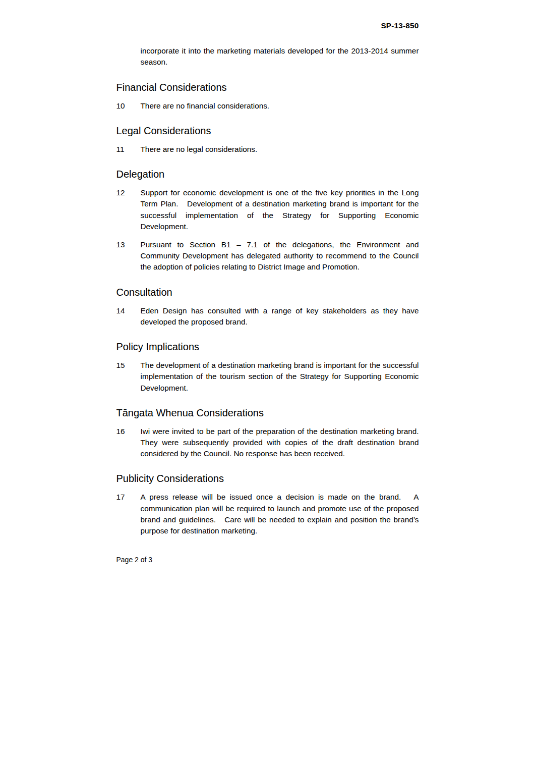SP-13-850
incorporate it into the marketing materials developed for the 2013-2014 summer season.
Financial Considerations
10 There are no financial considerations.
Legal Considerations
11 There are no legal considerations.
Delegation
12 Support for economic development is one of the five key priorities in the Long Term Plan. Development of a destination marketing brand is important for the successful implementation of the Strategy for Supporting Economic Development.
13 Pursuant to Section B1 – 7.1 of the delegations, the Environment and Community Development has delegated authority to recommend to the Council the adoption of policies relating to District Image and Promotion.
Consultation
14 Eden Design has consulted with a range of key stakeholders as they have developed the proposed brand.
Policy Implications
15 The development of a destination marketing brand is important for the successful implementation of the tourism section of the Strategy for Supporting Economic Development.
Tāngata Whenua Considerations
16 Iwi were invited to be part of the preparation of the destination marketing brand. They were subsequently provided with copies of the draft destination brand considered by the Council. No response has been received.
Publicity Considerations
17 A press release will be issued once a decision is made on the brand. A communication plan will be required to launch and promote use of the proposed brand and guidelines. Care will be needed to explain and position the brand’s purpose for destination marketing.
Page 2 of 3